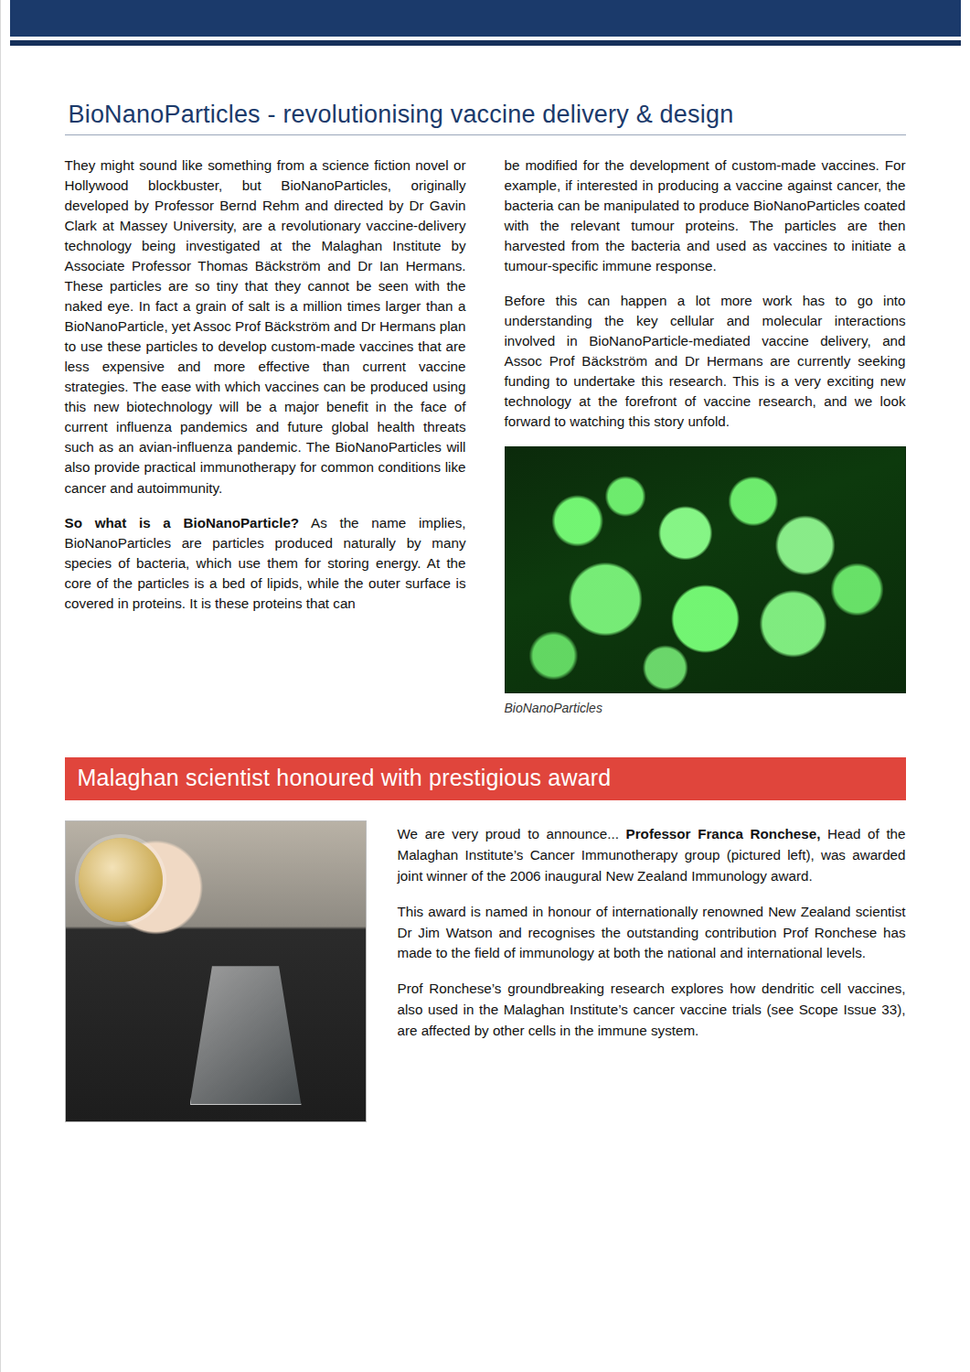BioNanoParticles - revolutionising vaccine delivery & design
They might sound like something from a science fiction novel or Hollywood blockbuster, but BioNanoParticles, originally developed by Professor Bernd Rehm and directed by Dr Gavin Clark at Massey University, are a revolutionary vaccine-delivery technology being investigated at the Malaghan Institute by Associate Professor Thomas Bäckström and Dr Ian Hermans. These particles are so tiny that they cannot be seen with the naked eye. In fact a grain of salt is a million times larger than a BioNanoParticle, yet Assoc Prof Bäckström and Dr Hermans plan to use these particles to develop custom-made vaccines that are less expensive and more effective than current vaccine strategies. The ease with which vaccines can be produced using this new biotechnology will be a major benefit in the face of current influenza pandemics and future global health threats such as an avian-influenza pandemic. The BioNanoParticles will also provide practical immunotherapy for common conditions like cancer and autoimmunity.
So what is a BioNanoParticle? As the name implies, BioNanoParticles are particles produced naturally by many species of bacteria, which use them for storing energy. At the core of the particles is a bed of lipids, while the outer surface is covered in proteins. It is these proteins that can
be modified for the development of custom-made vaccines. For example, if interested in producing a vaccine against cancer, the bacteria can be manipulated to produce BioNanoParticles coated with the relevant tumour proteins. The particles are then harvested from the bacteria and used as vaccines to initiate a tumour-specific immune response.
Before this can happen a lot more work has to go into understanding the key cellular and molecular interactions involved in BioNanoParticle-mediated vaccine delivery, and Assoc Prof Bäckström and Dr Hermans are currently seeking funding to undertake this research. This is a very exciting new technology at the forefront of vaccine research, and we look forward to watching this story unfold.
BioNanoParticles
Malaghan scientist honoured with prestigious award
We are very proud to announce... Professor Franca Ronchese, Head of the Malaghan Institute’s Cancer Immunotherapy group (pictured left), was awarded joint winner of the 2006 inaugural New Zealand Immunology award.
This award is named in honour of internationally renowned New Zealand scientist Dr Jim Watson and recognises the outstanding contribution Prof Ronchese has made to the field of immunology at both the national and international levels.
Prof Ronchese’s groundbreaking research explores how dendritic cell vaccines, also used in the Malaghan Institute’s cancer vaccine trials (see Scope Issue 33), are affected by other cells in the immune system.